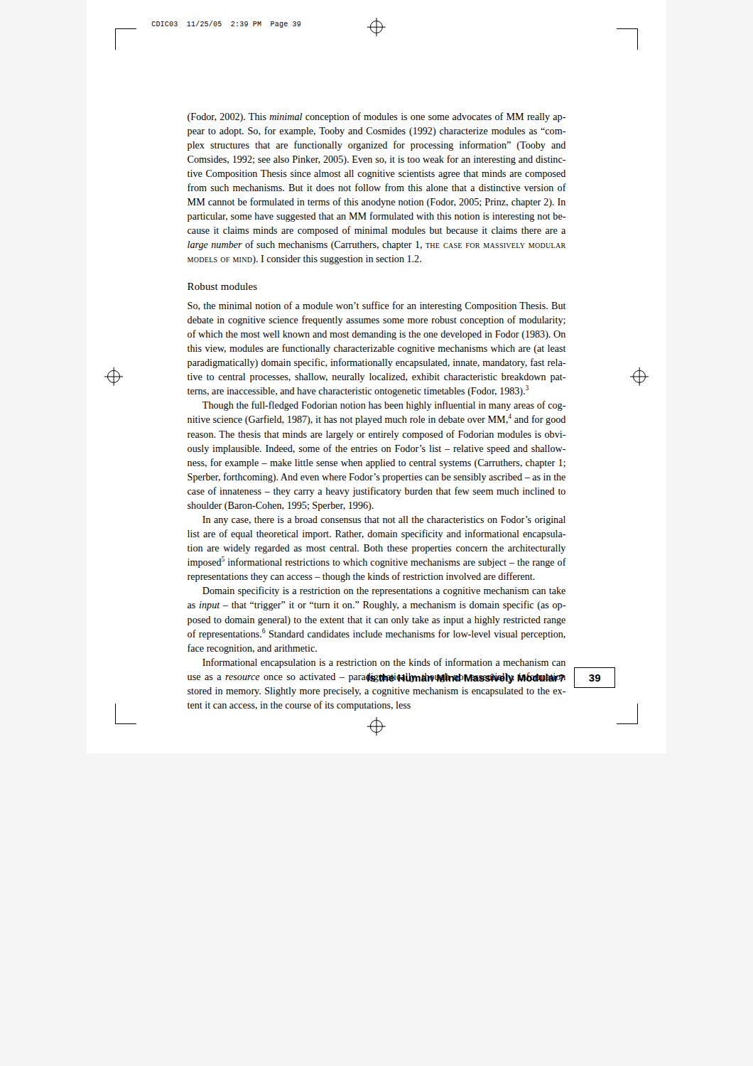CDIC03 11/25/05 2:39 PM Page 39
(Fodor, 2002). This minimal conception of modules is one some advocates of MM really appear to adopt. So, for example, Tooby and Cosmides (1992) characterize modules as “complex structures that are functionally organized for processing information” (Tooby and Comsides, 1992; see also Pinker, 2005). Even so, it is too weak for an interesting and distinctive Composition Thesis since almost all cognitive scientists agree that minds are composed from such mechanisms. But it does not follow from this alone that a distinctive version of MM cannot be formulated in terms of this anodyne notion (Fodor, 2005; Prinz, chapter 2). In particular, some have suggested that an MM formulated with this notion is interesting not because it claims minds are composed of minimal modules but because it claims there are a large number of such mechanisms (Carruthers, chapter 1, the case for massively modular models of mind). I consider this suggestion in section 1.2.
Robust modules
So, the minimal notion of a module won’t suffice for an interesting Composition Thesis. But debate in cognitive science frequently assumes some more robust conception of modularity; of which the most well known and most demanding is the one developed in Fodor (1983). On this view, modules are functionally characterizable cognitive mechanisms which are (at least paradigmatically) domain specific, informationally encapsulated, innate, mandatory, fast relative to central processes, shallow, neurally localized, exhibit characteristic breakdown patterns, are inaccessible, and have characteristic ontogenetic timetables (Fodor, 1983).3
Though the full-fledged Fodorian notion has been highly influential in many areas of cognitive science (Garfield, 1987), it has not played much role in debate over MM,4 and for good reason. The thesis that minds are largely or entirely composed of Fodorian modules is obviously implausible. Indeed, some of the entries on Fodor’s list – relative speed and shallowness, for example – make little sense when applied to central systems (Carruthers, chapter 1; Sperber, forthcoming). And even where Fodor’s properties can be sensibly ascribed – as in the case of innateness – they carry a heavy justificatory burden that few seem much inclined to shoulder (Baron-Cohen, 1995; Sperber, 1996).
In any case, there is a broad consensus that not all the characteristics on Fodor’s original list are of equal theoretical import. Rather, domain specificity and informational encapsulation are widely regarded as most central. Both these properties concern the architecturally imposed5 informational restrictions to which cognitive mechanisms are subject – the range of representations they can access – though the kinds of restriction involved are different.
Domain specificity is a restriction on the representations a cognitive mechanism can take as input – that “trigger” it or “turn it on.” Roughly, a mechanism is domain specific (as opposed to domain general) to the extent that it can only take as input a highly restricted range of representations.6 Standard candidates include mechanisms for low-level visual perception, face recognition, and arithmetic.
Informational encapsulation is a restriction on the kinds of information a mechanism can use as a resource once so activated – paradigmatically, though not essentially, information stored in memory. Slightly more precisely, a cognitive mechanism is encapsulated to the extent it can access, in the course of its computations, less
Is the Human Mind Massively Modular?
39